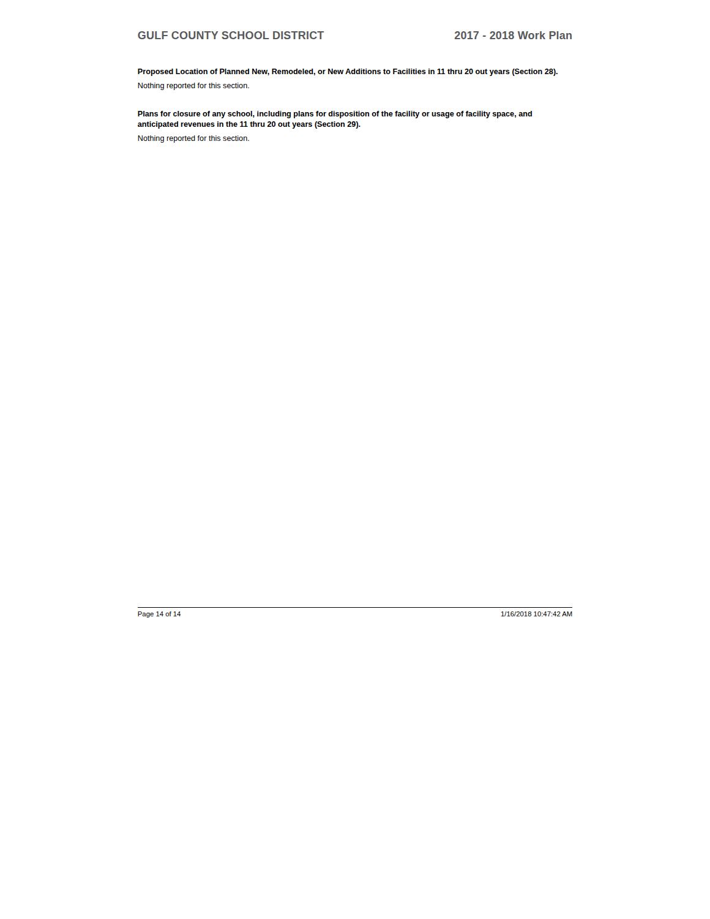GULF COUNTY SCHOOL DISTRICT
2017 - 2018 Work Plan
Proposed Location of Planned New, Remodeled, or New Additions to Facilities in 11 thru 20 out years (Section 28).
Nothing reported for this section.
Plans for closure of any school, including plans for disposition of the facility or usage of facility space, and anticipated revenues in the 11 thru 20 out years (Section 29).
Nothing reported for this section.
Page 14 of 14
1/16/2018 10:47:42 AM